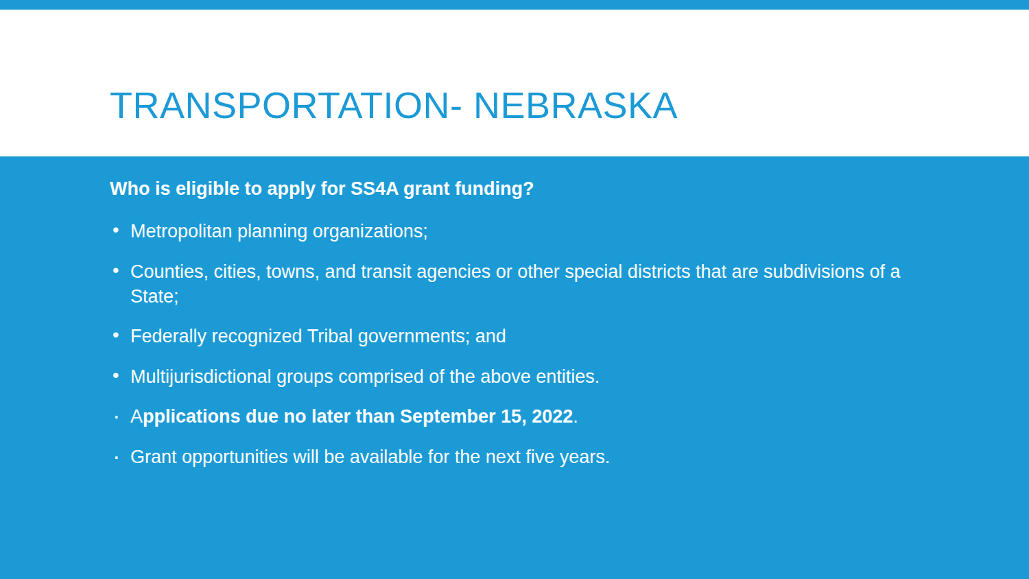TRANSPORTATION- NEBRASKA
Who is eligible to apply for SS4A grant funding?
Metropolitan planning organizations;
Counties, cities, towns, and transit agencies or other special districts that are subdivisions of a State;
Federally recognized Tribal governments; and
Multijurisdictional groups comprised of the above entities.
Applications due no later than September 15, 2022.
Grant opportunities will be available for the next five years.